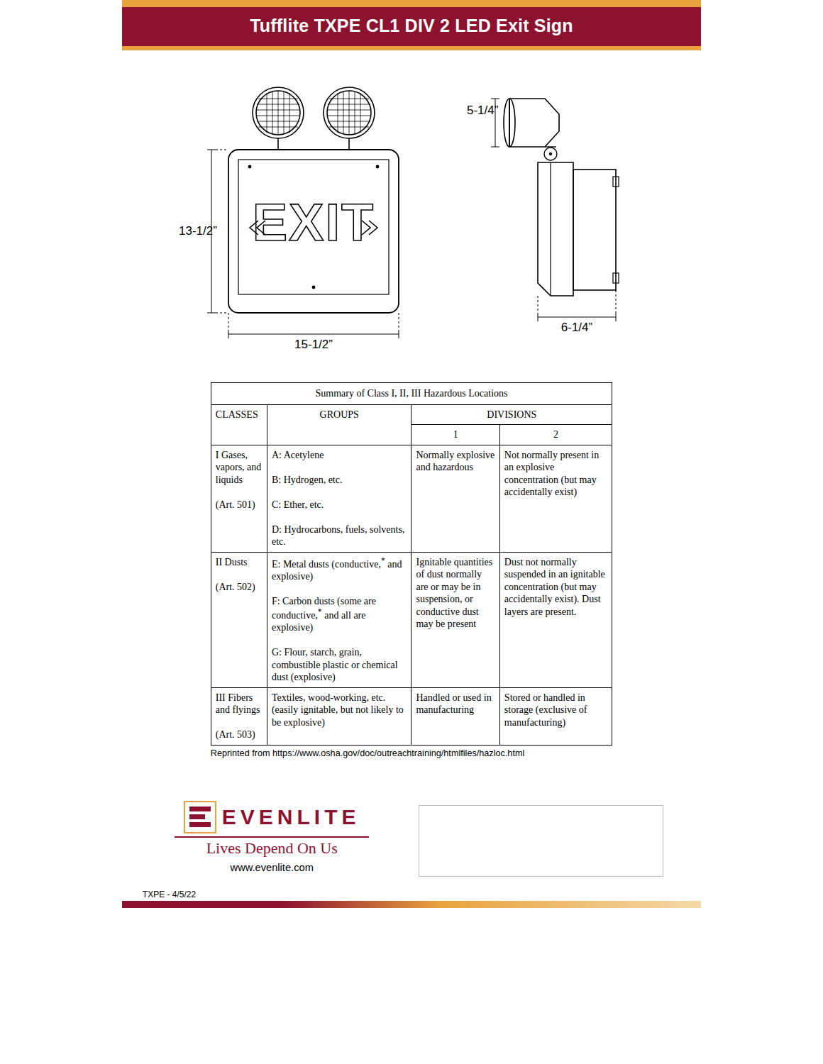Tufflite TXPE CL1 DIV 2 LED Exit Sign
EXIT 13-1/2” 15-1/2” 5-1/4” 6-1/4”
| Summary of Class I, II, III Hazardous Locations |
| CLASSES | GROUPS | DIVISIONS |
| 1 | 2 |
| I Gases, vapors, and liquids (Art. 501) | A: Acetylene B: Hydrogen, etc. C: Ether, etc. D: Hydrocarbons, fuels, solvents, etc. | Normally explosive and hazardous | Not normally present in an explosive concentration (but may accidentally exist) |
| II Dusts (Art. 502) | E: Metal dusts (conductive, * and explosive) F: Carbon dusts (some are conductive, * and all are explosive) G: Flour, starch, grain, combustible plastic or chemical dust (explosive) | Ignitable quantities of dust normally are or may be in suspension, or conductive dust may be present | Dust not normally suspended in an ignitable concentration (but may accidentally exist). Dust layers are present. |
| III Fibers and flyings (Art. 503) | Textiles, wood-working, etc. (easily ignitable, but not likely to be explosive) | Handled or used in manufacturing | Stored or handled in storage (exclusive of manufacturing) |
Reprinted from https://www.osha.gov/doc/outreachtraining/htmlfiles/hazloc.html
EVENLITE
Lives Depend On Us
www.evenlite.com
TXPE - 4/5/22